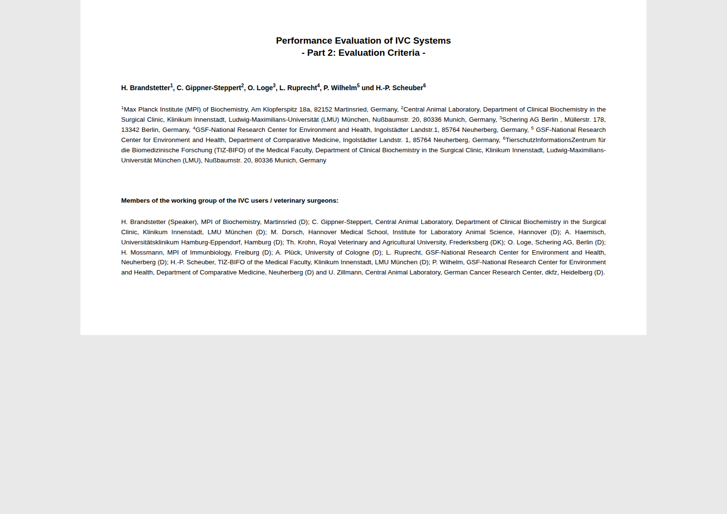Performance Evaluation of IVC Systems
- Part 2: Evaluation Criteria -
H. Brandstetter1, C. Gippner-Steppert2, O. Loge3, L. Ruprecht4, P. Wilhelm5 und H.-P. Scheuber6
1Max Planck Institute (MPI) of Biochemistry, Am Klopferspitz 18a, 82152 Martinsried, Germany, 2Central Animal Laboratory, Department of Clinical Biochemistry in the Surgical Clinic, Klinikum Innenstadt, Ludwig-Maximilians-Universität (LMU) München, Nußbaumstr. 20, 80336 Munich, Germany, 3Schering AG Berlin , Müllerstr. 178, 13342 Berlin, Germany, 4GSF-National Research Center for Environment and Health, Ingolstädter Landstr.1, 85764 Neuherberg, Germany, 5 GSF-National Research Center for Environment and Health, Department of Comparative Medicine, Ingolstädter Landstr. 1, 85764 Neuherberg, Germany, 6TierschutzInformationsZentrum für die Biomedizinische Forschung (TIZ-BIFO) of the Medical Faculty, Department of Clinical Biochemistry in the Surgical Clinic, Klinikum Innenstadt, Ludwig-Maximilians-Universität München (LMU), Nußbaumstr. 20, 80336 Munich, Germany
Members of the working group of the IVC users / veterinary surgeons:
H. Brandstetter (Speaker), MPI of Biochemistry, Martinsried (D); C. Gippner-Steppert, Central Animal Laboratory, Department of Clinical Biochemistry in the Surgical Clinic, Klinikum Innenstadt, LMU München (D); M. Dorsch, Hannover Medical School, Institute for Laboratory Animal Science, Hannover (D); A. Haemisch, Universitätsklinikum Hamburg-Eppendorf, Hamburg (D); Th. Krohn, Royal Veterinary and Agricultural University, Frederksberg (DK); O. Loge, Schering AG, Berlin (D); H. Mossmann, MPI of Immunbiology, Freiburg (D); A. Plück, University of Cologne (D); L. Ruprecht, GSF-National Research Center for Environment and Health, Neuherberg (D); H.-P. Scheuber, TIZ-BIFO of the Medical Faculty, Klinikum Innenstadt, LMU München (D); P. Wilhelm, GSF-National Research Center for Environment and Health, Department of Comparative Medicine, Neuherberg (D) and U. Zillmann, Central Animal Laboratory, German Cancer Research Center, dkfz, Heidelberg (D).